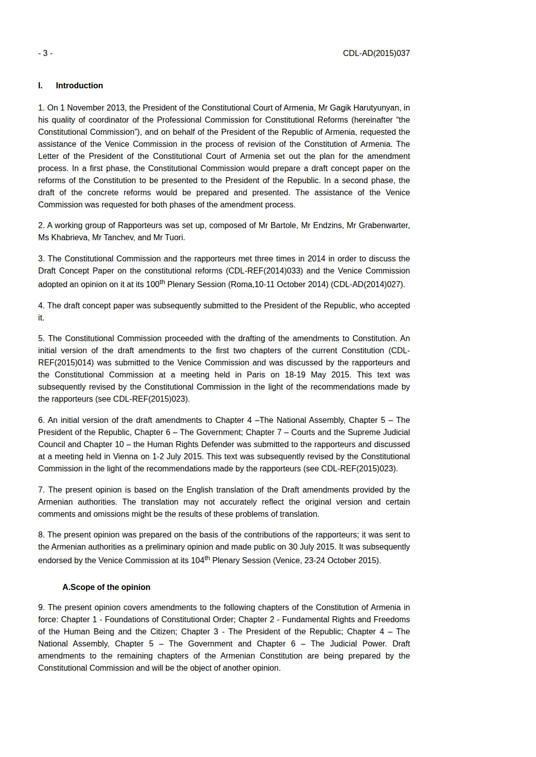- 3 - CDL-AD(2015)037
I. Introduction
1. On 1 November 2013, the President of the Constitutional Court of Armenia, Mr Gagik Harutyunyan, in his quality of coordinator of the Professional Commission for Constitutional Reforms (hereinafter “the Constitutional Commission”), and on behalf of the President of the Republic of Armenia, requested the assistance of the Venice Commission in the process of revision of the Constitution of Armenia. The Letter of the President of the Constitutional Court of Armenia set out the plan for the amendment process. In a first phase, the Constitutional Commission would prepare a draft concept paper on the reforms of the Constitution to be presented to the President of the Republic. In a second phase, the draft of the concrete reforms would be prepared and presented. The assistance of the Venice Commission was requested for both phases of the amendment process.
2. A working group of Rapporteurs was set up, composed of Mr Bartole, Mr Endzins, Mr Grabenwarter, Ms Khabrieva, Mr Tanchev, and Mr Tuori.
3. The Constitutional Commission and the rapporteurs met three times in 2014 in order to discuss the Draft Concept Paper on the constitutional reforms (CDL-REF(2014)033) and the Venice Commission adopted an opinion on it at its 100th Plenary Session (Roma,10-11 October 2014) (CDL-AD(2014)027).
4. The draft concept paper was subsequently submitted to the President of the Republic, who accepted it.
5. The Constitutional Commission proceeded with the drafting of the amendments to Constitution. An initial version of the draft amendments to the first two chapters of the current Constitution (CDL-REF(2015)014) was submitted to the Venice Commission and was discussed by the rapporteurs and the Constitutional Commission at a meeting held in Paris on 18-19 May 2015. This text was subsequently revised by the Constitutional Commission in the light of the recommendations made by the rapporteurs (see CDL-REF(2015)023).
6. An initial version of the draft amendments to Chapter 4 –The National Assembly, Chapter 5 – The President of the Republic, Chapter 6 – The Government; Chapter 7 – Courts and the Supreme Judicial Council and Chapter 10 – the Human Rights Defender was submitted to the rapporteurs and discussed at a meeting held in Vienna on 1-2 July 2015. This text was subsequently revised by the Constitutional Commission in the light of the recommendations made by the rapporteurs (see CDL-REF(2015)023).
7. The present opinion is based on the English translation of the Draft amendments provided by the Armenian authorities. The translation may not accurately reflect the original version and certain comments and omissions might be the results of these problems of translation.
8. The present opinion was prepared on the basis of the contributions of the rapporteurs; it was sent to the Armenian authorities as a preliminary opinion and made public on 30 July 2015. It was subsequently endorsed by the Venice Commission at its 104th Plenary Session (Venice, 23-24 October 2015).
A. Scope of the opinion
9. The present opinion covers amendments to the following chapters of the Constitution of Armenia in force: Chapter 1 - Foundations of Constitutional Order; Chapter 2 - Fundamental Rights and Freedoms of the Human Being and the Citizen; Chapter 3 - The President of the Republic; Chapter 4 – The National Assembly, Chapter 5 – The Government and Chapter 6 – The Judicial Power. Draft amendments to the remaining chapters of the Armenian Constitution are being prepared by the Constitutional Commission and will be the object of another opinion.